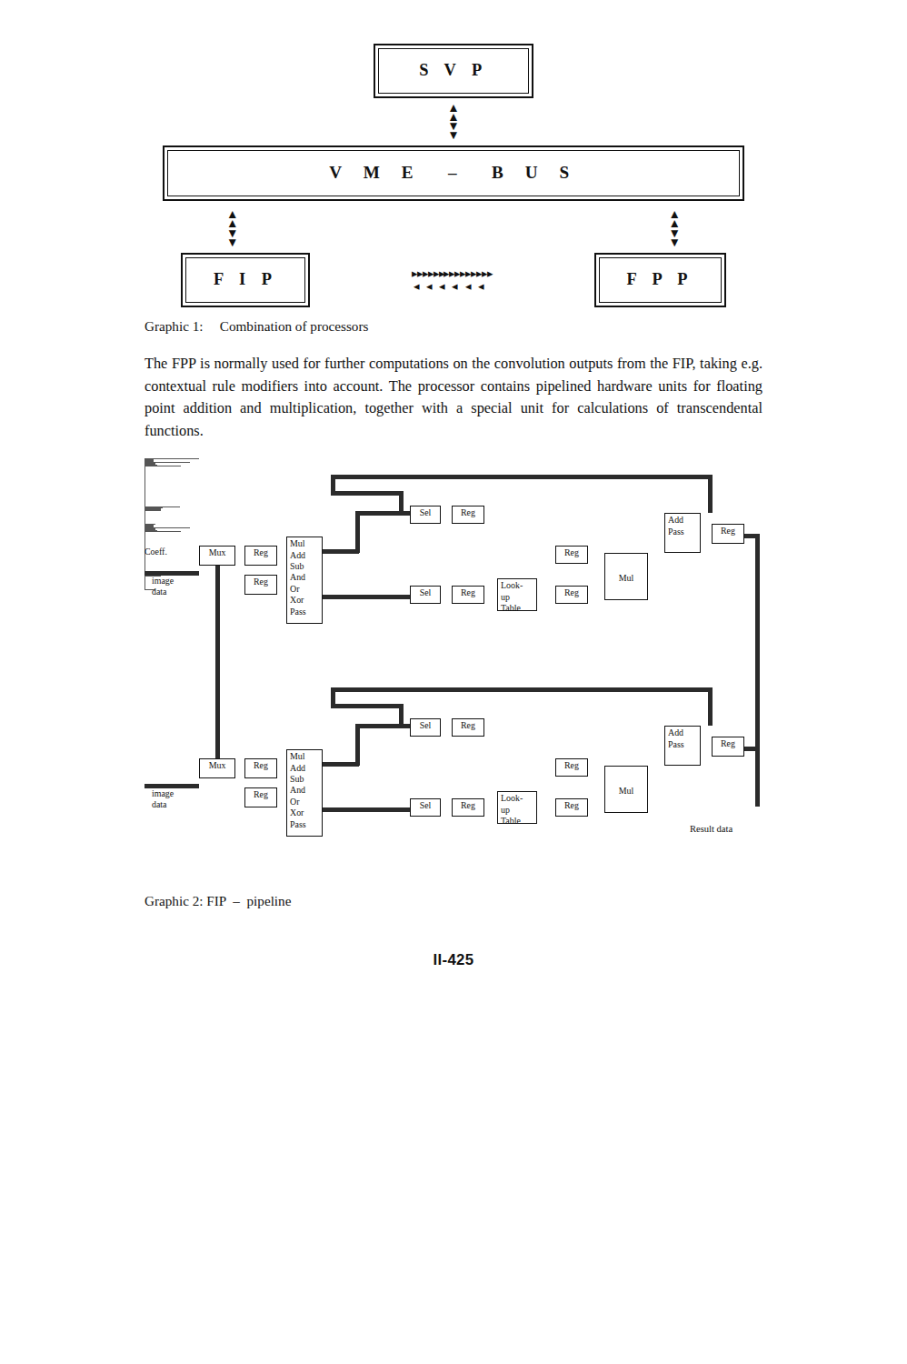S V P
▲ ▲ ▼ ▼
V M E – B U S
▲ ▲ ▼ ▼
▲ ▲ ▼ ▼
F I P
▸▸▸▸▸▸▸▸▸▸▸▸▸▸▸
◂◂◂◂◂◂
F P P
Graphic 1: Combination of processors
The FPP is normally used for further computations on the convolution outputs from the FIP, taking e.g. contextual rule modifiers into account. The processor contains pipelined hardware units for floating point addition and multiplication, together with a special unit for calculations of transcen­dental functions.
Coeff.
image
data
Mux
Reg
Reg
Mul
Add
Sub
And
Or
Xor
Pass
Sel
Reg
Sel
Reg
Look-
up
Table
Reg
Reg
Mul
Add
Pass
Reg
image
data
Mux
Reg
Reg
Mul
Add
Sub
And
Or
Xor
Pass
Sel
Reg
Sel
Reg
Look-
up
Table
Reg
Reg
Mul
Add
Pass
Reg
Result data
Graphic 2: FIP – pipeline
II-425